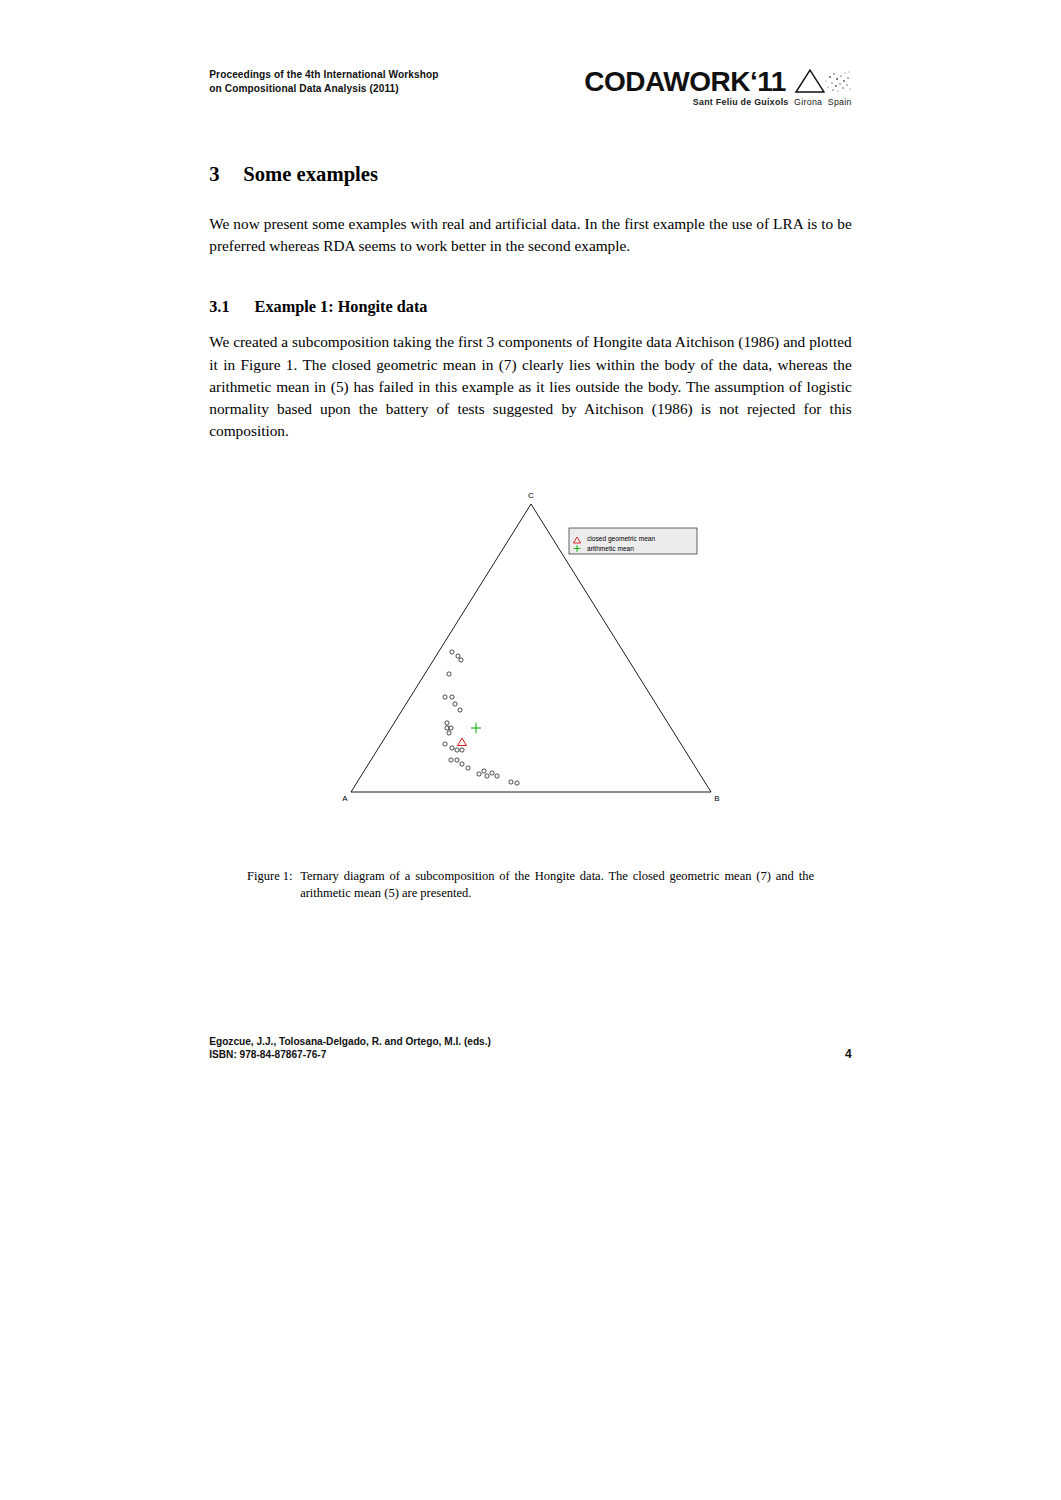Proceedings of the 4th International Workshop
on Compositional Data Analysis (2011)
CODAWORK‘11
Sant Feliu de Guixols Girona Spain
3 Some examples
We now present some examples with real and artificial data. In the first example the use of LRA is to be preferred whereas RDA seems to work better in the second example.
3.1 Example 1: Hongite data
We created a subcomposition taking the first 3 components of Hongite data Aitchison (1986) and plotted it in Figure 1. The closed geometric mean in (7) clearly lies within the body of the data, whereas the arithmetic mean in (5) has failed in this example as it lies outside the body. The assumption of logistic normality based upon the battery of tests suggested by Aitchison (1986) is not rejected for this composition.
C A B closed geometric mean arithmetic mean
Figure 1: Ternary diagram of a subcomposition of the Hongite data. The closed geometric mean (7) and the arithmetic mean (5) are presented.
Egozcue, J.J., Tolosana-Delgado, R. and Ortego, M.I. (eds.)
ISBN: 978-84-87867-76-7
4